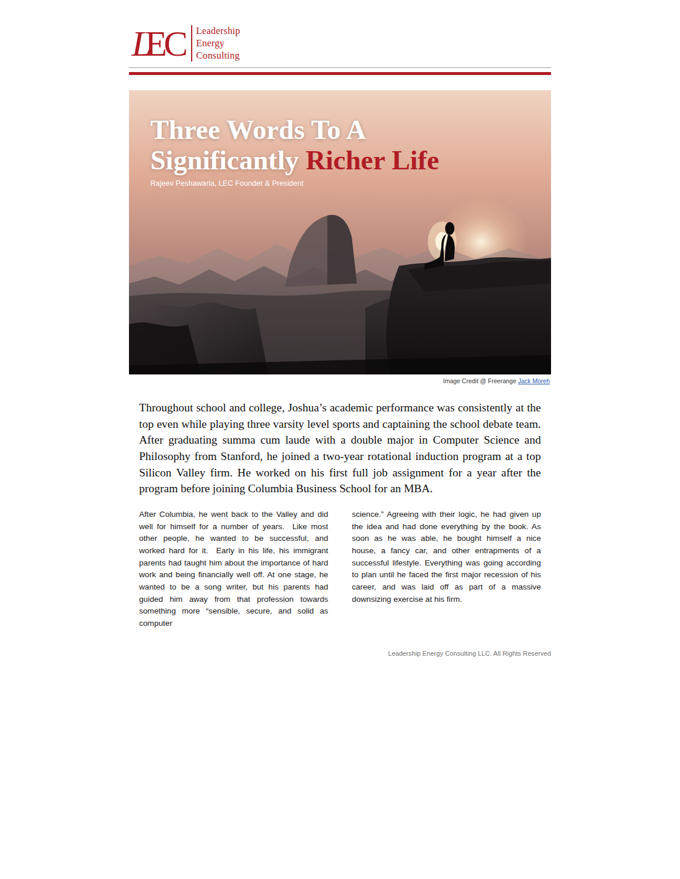LEC
Leadership Energy Consulting
Three Words To A
Significantly Richer Life
Rajeev Peshawaria, LEC Founder & President
Image Credit @ Freerange Jack Moreh
Throughout school and college, Joshua’s academic performance was consistently at the top even while playing three varsity level sports and captaining the school debate team. After graduating summa cum laude with a double major in Computer Science and Philosophy from Stanford, he joined a two-year rotational induction program at a top Silicon Valley firm. He worked on his first full job assignment for a year after the program before joining Columbia Business School for an MBA.
After Columbia, he went back to the Valley and did well for himself for a number of years. Like most other people, he wanted to be successful, and worked hard for it. Early in his life, his immigrant parents had taught him about the importance of hard work and being financially well off. At one stage, he wanted to be a song writer, but his parents had guided him away from that profession towards something more “sensible, secure, and solid as computer
science.” Agreeing with their logic, he had given up the idea and had done everything by the book. As soon as he was able, he bought himself a nice house, a fancy car, and other entrapments of a successful lifestyle. Everything was going according to plan until he faced the first major recession of his career, and was laid off as part of a massive downsizing exercise at his firm.
Leadership Energy Consulting LLC. All Rights Reserved